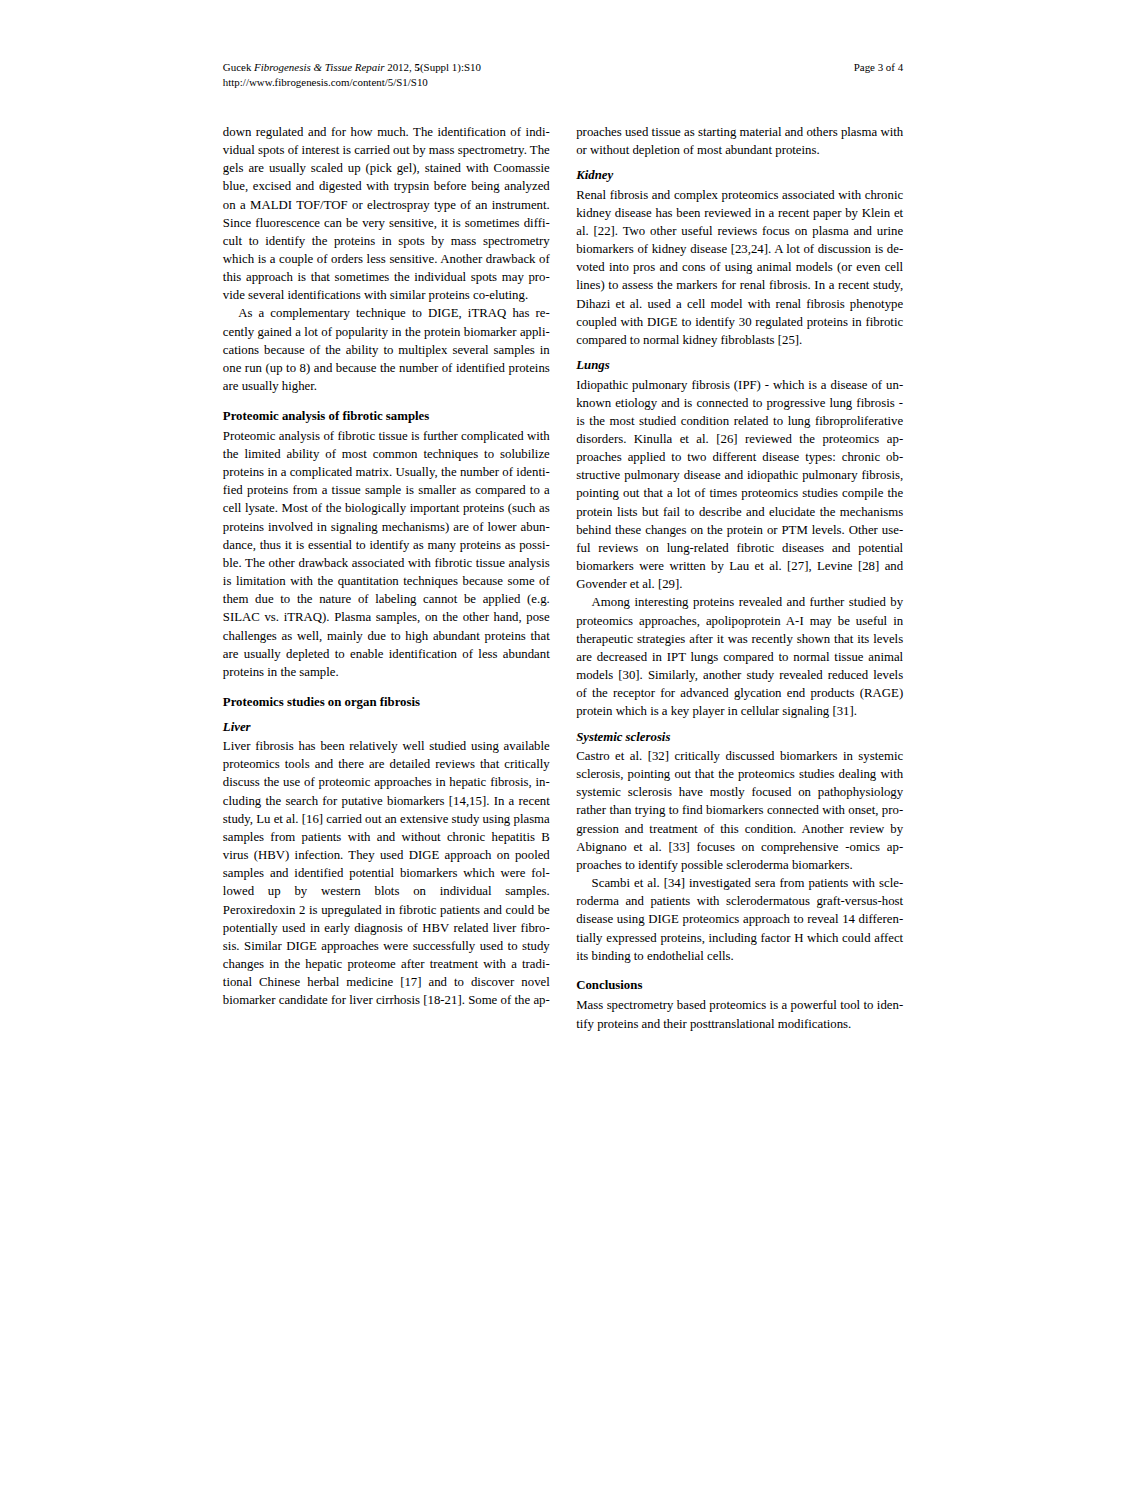Gucek Fibrogenesis & Tissue Repair 2012, 5(Suppl 1):S10
http://www.fibrogenesis.com/content/5/S1/S10
Page 3 of 4
down regulated and for how much. The identification of individual spots of interest is carried out by mass spectrometry. The gels are usually scaled up (pick gel), stained with Coomassie blue, excised and digested with trypsin before being analyzed on a MALDI TOF/TOF or electrospray type of an instrument. Since fluorescence can be very sensitive, it is sometimes difficult to identify the proteins in spots by mass spectrometry which is a couple of orders less sensitive. Another drawback of this approach is that sometimes the individual spots may provide several identifications with similar proteins co-eluting.
As a complementary technique to DIGE, iTRAQ has recently gained a lot of popularity in the protein biomarker applications because of the ability to multiplex several samples in one run (up to 8) and because the number of identified proteins are usually higher.
Proteomic analysis of fibrotic samples
Proteomic analysis of fibrotic tissue is further complicated with the limited ability of most common techniques to solubilize proteins in a complicated matrix. Usually, the number of identified proteins from a tissue sample is smaller as compared to a cell lysate. Most of the biologically important proteins (such as proteins involved in signaling mechanisms) are of lower abundance, thus it is essential to identify as many proteins as possible. The other drawback associated with fibrotic tissue analysis is limitation with the quantitation techniques because some of them due to the nature of labeling cannot be applied (e.g. SILAC vs. iTRAQ). Plasma samples, on the other hand, pose challenges as well, mainly due to high abundant proteins that are usually depleted to enable identification of less abundant proteins in the sample.
Proteomics studies on organ fibrosis
Liver
Liver fibrosis has been relatively well studied using available proteomics tools and there are detailed reviews that critically discuss the use of proteomic approaches in hepatic fibrosis, including the search for putative biomarkers [14,15]. In a recent study, Lu et al. [16] carried out an extensive study using plasma samples from patients with and without chronic hepatitis B virus (HBV) infection. They used DIGE approach on pooled samples and identified potential biomarkers which were followed up by western blots on individual samples. Peroxiredoxin 2 is upregulated in fibrotic patients and could be potentially used in early diagnosis of HBV related liver fibrosis. Similar DIGE approaches were successfully used to study changes in the hepatic proteome after treatment with a traditional Chinese herbal medicine [17] and to discover novel biomarker candidate for liver cirrhosis [18-21]. Some of the approaches used tissue as starting material and others plasma with or without depletion of most abundant proteins.
Kidney
Renal fibrosis and complex proteomics associated with chronic kidney disease has been reviewed in a recent paper by Klein et al. [22]. Two other useful reviews focus on plasma and urine biomarkers of kidney disease [23,24]. A lot of discussion is devoted into pros and cons of using animal models (or even cell lines) to assess the markers for renal fibrosis. In a recent study, Dihazi et al. used a cell model with renal fibrosis phenotype coupled with DIGE to identify 30 regulated proteins in fibrotic compared to normal kidney fibroblasts [25].
Lungs
Idiopathic pulmonary fibrosis (IPF) - which is a disease of unknown etiology and is connected to progressive lung fibrosis - is the most studied condition related to lung fibroproliferative disorders. Kinulla et al. [26] reviewed the proteomics approaches applied to two different disease types: chronic obstructive pulmonary disease and idiopathic pulmonary fibrosis, pointing out that a lot of times proteomics studies compile the protein lists but fail to describe and elucidate the mechanisms behind these changes on the protein or PTM levels. Other useful reviews on lung-related fibrotic diseases and potential biomarkers were written by Lau et al. [27], Levine [28] and Govender et al. [29].
Among interesting proteins revealed and further studied by proteomics approaches, apolipoprotein A-I may be useful in therapeutic strategies after it was recently shown that its levels are decreased in IPT lungs compared to normal tissue animal models [30]. Similarly, another study revealed reduced levels of the receptor for advanced glycation end products (RAGE) protein which is a key player in cellular signaling [31].
Systemic sclerosis
Castro et al. [32] critically discussed biomarkers in systemic sclerosis, pointing out that the proteomics studies dealing with systemic sclerosis have mostly focused on pathophysiology rather than trying to find biomarkers connected with onset, progression and treatment of this condition. Another review by Abignano et al. [33] focuses on comprehensive -omics approaches to identify possible scleroderma biomarkers.
Scambi et al. [34] investigated sera from patients with scleroderma and patients with sclerodermatous graft-versus-host disease using DIGE proteomics approach to reveal 14 differentially expressed proteins, including factor H which could affect its binding to endothelial cells.
Conclusions
Mass spectrometry based proteomics is a powerful tool to identify proteins and their posttranslational modifications.